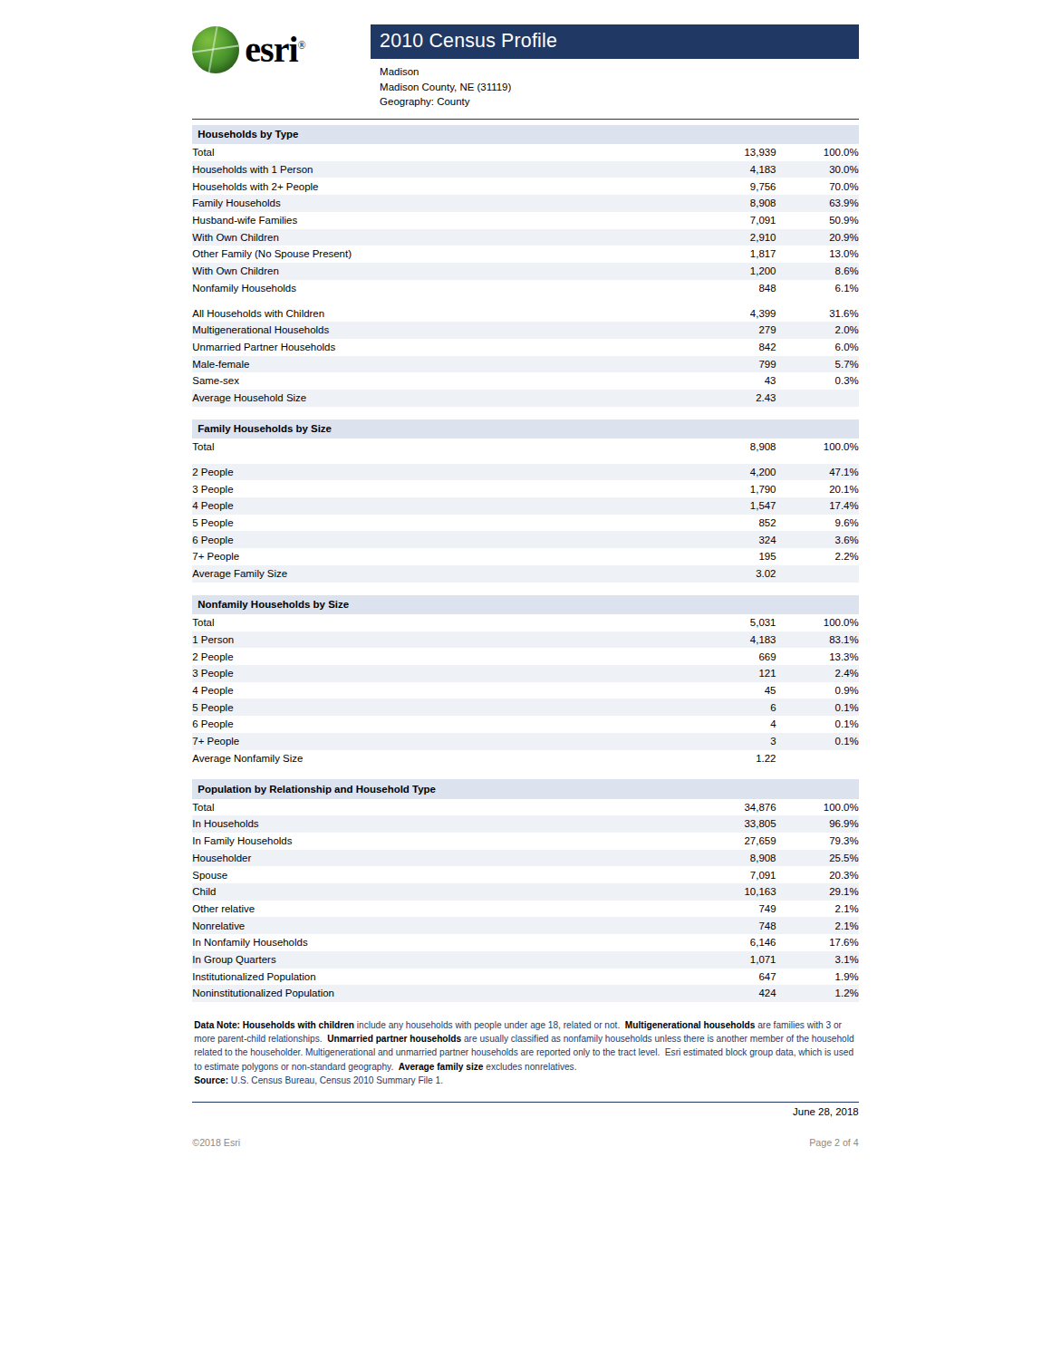esri®
2010 Census Profile
Madison
Madison County, NE (31119)
Geography: County
| Households by Type |
| Total | 13,939 | 100.0% |
| Households with 1 Person | 4,183 | 30.0% |
| Households with 2+ People | 9,756 | 70.0% |
| Family Households | 8,908 | 63.9% |
| Husband-wife Families | 7,091 | 50.9% |
| With Own Children | 2,910 | 20.9% |
| Other Family (No Spouse Present) | 1,817 | 13.0% |
| With Own Children | 1,200 | 8.6% |
| Nonfamily Households | 848 | 6.1% |
| All Households with Children | 4,399 | 31.6% |
| Multigenerational Households | 279 | 2.0% |
| Unmarried Partner Households | 842 | 6.0% |
| Male-female | 799 | 5.7% |
| Same-sex | 43 | 0.3% |
| Average Household Size | 2.43 | |
| Family Households by Size |
| Total | 8,908 | 100.0% |
| 2 People | 4,200 | 47.1% |
| 3 People | 1,790 | 20.1% |
| 4 People | 1,547 | 17.4% |
| 5 People | 852 | 9.6% |
| 6 People | 324 | 3.6% |
| 7+ People | 195 | 2.2% |
| Average Family Size | 3.02 | |
| Nonfamily Households by Size |
| Total | 5,031 | 100.0% |
| 1 Person | 4,183 | 83.1% |
| 2 People | 669 | 13.3% |
| 3 People | 121 | 2.4% |
| 4 People | 45 | 0.9% |
| 5 People | 6 | 0.1% |
| 6 People | 4 | 0.1% |
| 7+ People | 3 | 0.1% |
| Average Nonfamily Size | 1.22 | |
| Population by Relationship and Household Type |
| Total | 34,876 | 100.0% |
| In Households | 33,805 | 96.9% |
| In Family Households | 27,659 | 79.3% |
| Householder | 8,908 | 25.5% |
| Spouse | 7,091 | 20.3% |
| Child | 10,163 | 29.1% |
| Other relative | 749 | 2.1% |
| Nonrelative | 748 | 2.1% |
| In Nonfamily Households | 6,146 | 17.6% |
| In Group Quarters | 1,071 | 3.1% |
| Institutionalized Population | 647 | 1.9% |
| Noninstitutionalized Population | 424 | 1.2% |
Data Note: Households with children include any households with people under age 18, related or not. Multigenerational households are families with 3 or more parent-child relationships. Unmarried partner households are usually classified as nonfamily households unless there is another member of the household related to the householder. Multigenerational and unmarried partner households are reported only to the tract level. Esri estimated block group data, which is used to estimate polygons or non-standard geography. Average family size excludes nonrelatives.
Source: U.S. Census Bureau, Census 2010 Summary File 1.
June 28, 2018
©2018 Esri
Page 2 of 4